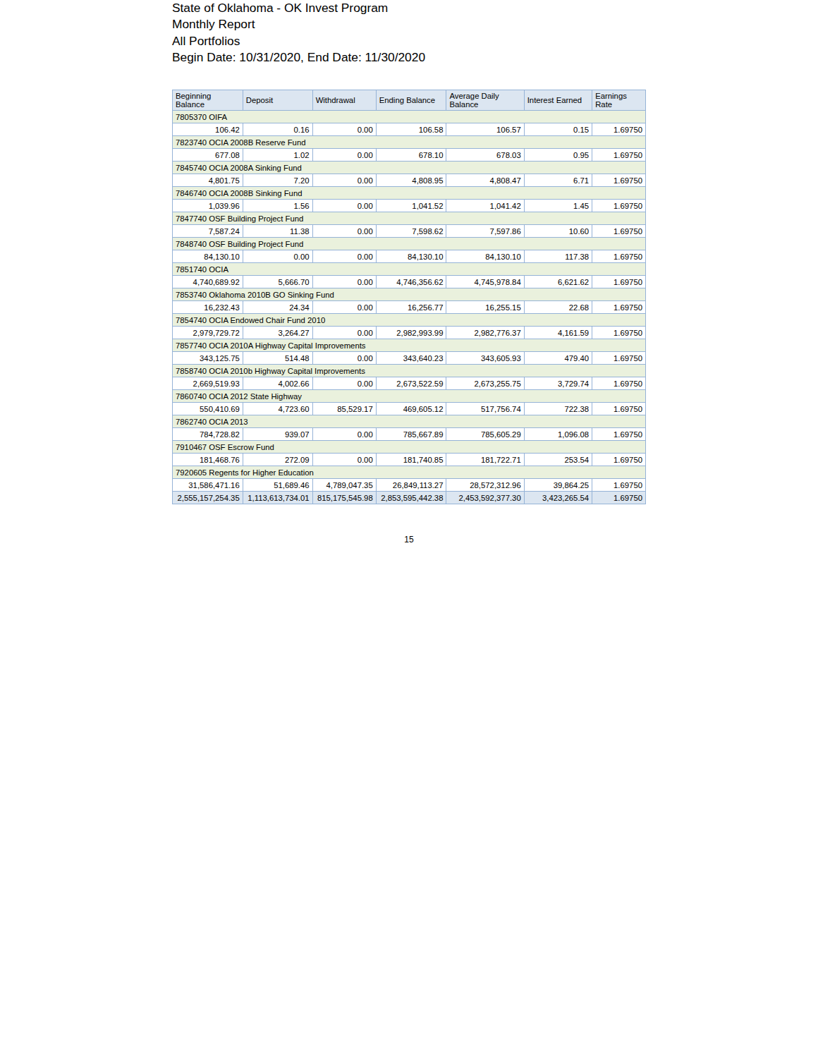State of Oklahoma - OK Invest Program
Monthly Report
All Portfolios
Begin Date: 10/31/2020, End Date: 11/30/2020
| Beginning Balance | Deposit | Withdrawal | Ending Balance | Average Daily Balance | Interest Earned | Earnings Rate |
| --- | --- | --- | --- | --- | --- | --- |
| 7805370 OIFA |
| 106.42 | 0.16 | 0.00 | 106.58 | 106.57 | 0.15 | 1.69750 |
| 7823740 OCIA 2008B Reserve Fund |
| 677.08 | 1.02 | 0.00 | 678.10 | 678.03 | 0.95 | 1.69750 |
| 7845740 OCIA 2008A Sinking Fund |
| 4,801.75 | 7.20 | 0.00 | 4,808.95 | 4,808.47 | 6.71 | 1.69750 |
| 7846740 OCIA 2008B Sinking Fund |
| 1,039.96 | 1.56 | 0.00 | 1,041.52 | 1,041.42 | 1.45 | 1.69750 |
| 7847740 OSF Building Project Fund |
| 7,587.24 | 11.38 | 0.00 | 7,598.62 | 7,597.86 | 10.60 | 1.69750 |
| 7848740 OSF Building Project Fund |
| 84,130.10 | 0.00 | 0.00 | 84,130.10 | 84,130.10 | 117.38 | 1.69750 |
| 7851740 OCIA |
| 4,740,689.92 | 5,666.70 | 0.00 | 4,746,356.62 | 4,745,978.84 | 6,621.62 | 1.69750 |
| 7853740 Oklahoma 2010B GO Sinking Fund |
| 16,232.43 | 24.34 | 0.00 | 16,256.77 | 16,255.15 | 22.68 | 1.69750 |
| 7854740 OCIA Endowed Chair Fund 2010 |
| 2,979,729.72 | 3,264.27 | 0.00 | 2,982,993.99 | 2,982,776.37 | 4,161.59 | 1.69750 |
| 7857740 OCIA 2010A Highway Capital Improvements |
| 343,125.75 | 514.48 | 0.00 | 343,640.23 | 343,605.93 | 479.40 | 1.69750 |
| 7858740 OCIA 2010b Highway Capital Improvements |
| 2,669,519.93 | 4,002.66 | 0.00 | 2,673,522.59 | 2,673,255.75 | 3,729.74 | 1.69750 |
| 7860740 OCIA 2012 State Highway |
| 550,410.69 | 4,723.60 | 85,529.17 | 469,605.12 | 517,756.74 | 722.38 | 1.69750 |
| 7862740 OCIA 2013 |
| 784,728.82 | 939.07 | 0.00 | 785,667.89 | 785,605.29 | 1,096.08 | 1.69750 |
| 7910467 OSF Escrow Fund |
| 181,468.76 | 272.09 | 0.00 | 181,740.85 | 181,722.71 | 253.54 | 1.69750 |
| 7920605 Regents for Higher Education |
| 31,586,471.16 | 51,689.46 | 4,789,047.35 | 26,849,113.27 | 28,572,312.96 | 39,864.25 | 1.69750 |
| 2,555,157,254.35 | 1,113,613,734.01 | 815,175,545.98 | 2,853,595,442.38 | 2,453,592,377.30 | 3,423,265.54 | 1.69750 |
15